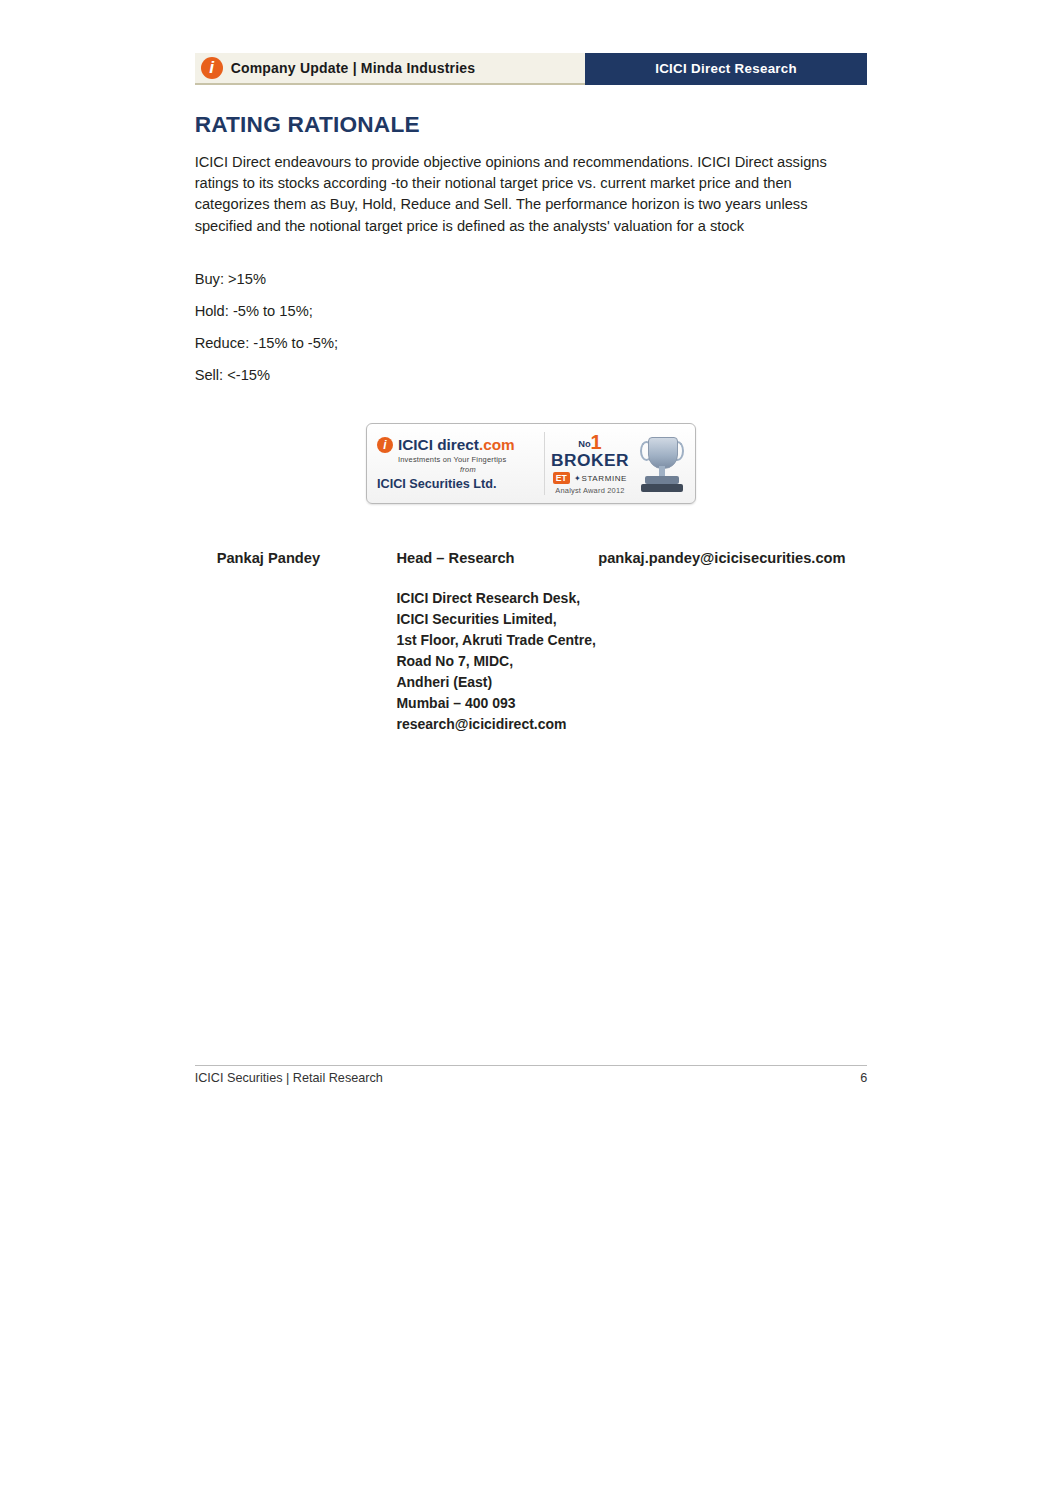i Company Update | Minda Industries
ICICI Direct Research
RATING RATIONALE
ICICI Direct endeavours to provide objective opinions and recommendations. ICICI Direct assigns ratings to its stocks according -to their notional target price vs. current market price and then categorizes them as Buy, Hold, Reduce and Sell. The performance horizon is two years unless specified and the notional target price is defined as the analysts' valuation for a stock
Buy: >15%
Hold: -5% to 15%;
Reduce: -15% to -5%;
Sell: <-15%
i ICICI direct.com
Investments on Your Fingertips from
ICICI Securities Ltd.
No1
BROKER
ET ✦STARMINE
Analyst Award 2012
Pankaj Pandey
Head – Research
pankaj.pandey@icicisecurities.com
ICICI Direct Research Desk,
ICICI Securities Limited,
1st Floor, Akruti Trade Centre,
Road No 7, MIDC,
Andheri (East)
Mumbai – 400 093
research@icicidirect.com
ICICI Securities | Retail Research 6